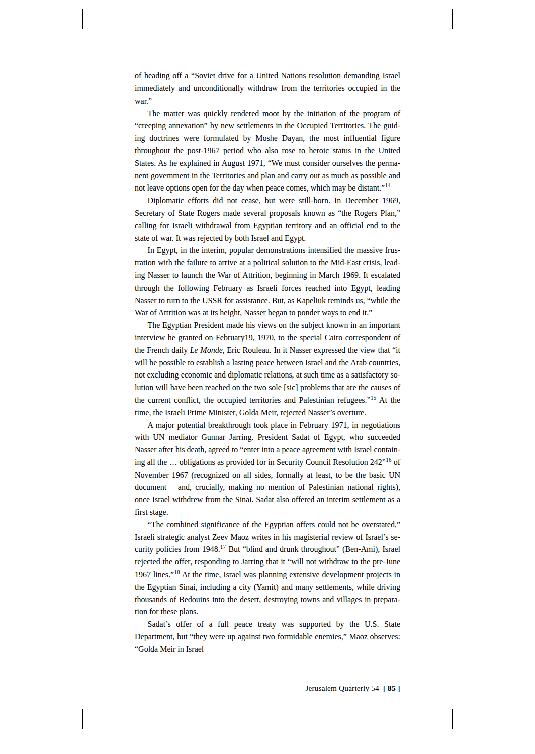of heading off a “Soviet drive for a United Nations resolution demanding Israel immediately and unconditionally withdraw from the territories occupied in the war.”
The matter was quickly rendered moot by the initiation of the program of “creeping annexation” by new settlements in the Occupied Territories. The guiding doctrines were formulated by Moshe Dayan, the most influential figure throughout the post-1967 period who also rose to heroic status in the United States. As he explained in August 1971, “We must consider ourselves the permanent government in the Territories and plan and carry out as much as possible and not leave options open for the day when peace comes, which may be distant.”14
Diplomatic efforts did not cease, but were still-born. In December 1969, Secretary of State Rogers made several proposals known as “the Rogers Plan,” calling for Israeli withdrawal from Egyptian territory and an official end to the state of war. It was rejected by both Israel and Egypt.
In Egypt, in the interim, popular demonstrations intensified the massive frustration with the failure to arrive at a political solution to the Mid-East crisis, leading Nasser to launch the War of Attrition, beginning in March 1969. It escalated through the following February as Israeli forces reached into Egypt, leading Nasser to turn to the USSR for assistance. But, as Kapeliuk reminds us, “while the War of Attrition was at its height, Nasser began to ponder ways to end it.”
The Egyptian President made his views on the subject known in an important interview he granted on February19, 1970, to the special Cairo correspondent of the French daily Le Monde, Eric Rouleau. In it Nasser expressed the view that “it will be possible to establish a lasting peace between Israel and the Arab countries, not excluding economic and diplomatic relations, at such time as a satisfactory solution will have been reached on the two sole [sic] problems that are the causes of the current conflict, the occupied territories and Palestinian refugees.”15 At the time, the Israeli Prime Minister, Golda Meir, rejected Nasser’s overture.
A major potential breakthrough took place in February 1971, in negotiations with UN mediator Gunnar Jarring. President Sadat of Egypt, who succeeded Nasser after his death, agreed to “enter into a peace agreement with Israel containing all the … obligations as provided for in Security Council Resolution 242”16 of November 1967 (recognized on all sides, formally at least, to be the basic UN document – and, crucially, making no mention of Palestinian national rights), once Israel withdrew from the Sinai. Sadat also offered an interim settlement as a first stage.
“The combined significance of the Egyptian offers could not be overstated,” Israeli strategic analyst Zeev Maoz writes in his magisterial review of Israel’s security policies from 1948.17 But “blind and drunk throughout” (Ben-Ami), Israel rejected the offer, responding to Jarring that it “will not withdraw to the pre-June 1967 lines.”18 At the time, Israel was planning extensive development projects in the Egyptian Sinai, including a city (Yamit) and many settlements, while driving thousands of Bedouins into the desert, destroying towns and villages in preparation for these plans.
Sadat’s offer of a full peace treaty was supported by the U.S. State Department, but “they were up against two formidable enemies,” Maoz observes: “Golda Meir in Israel
Jerusalem Quarterly 54 [ 85 ]